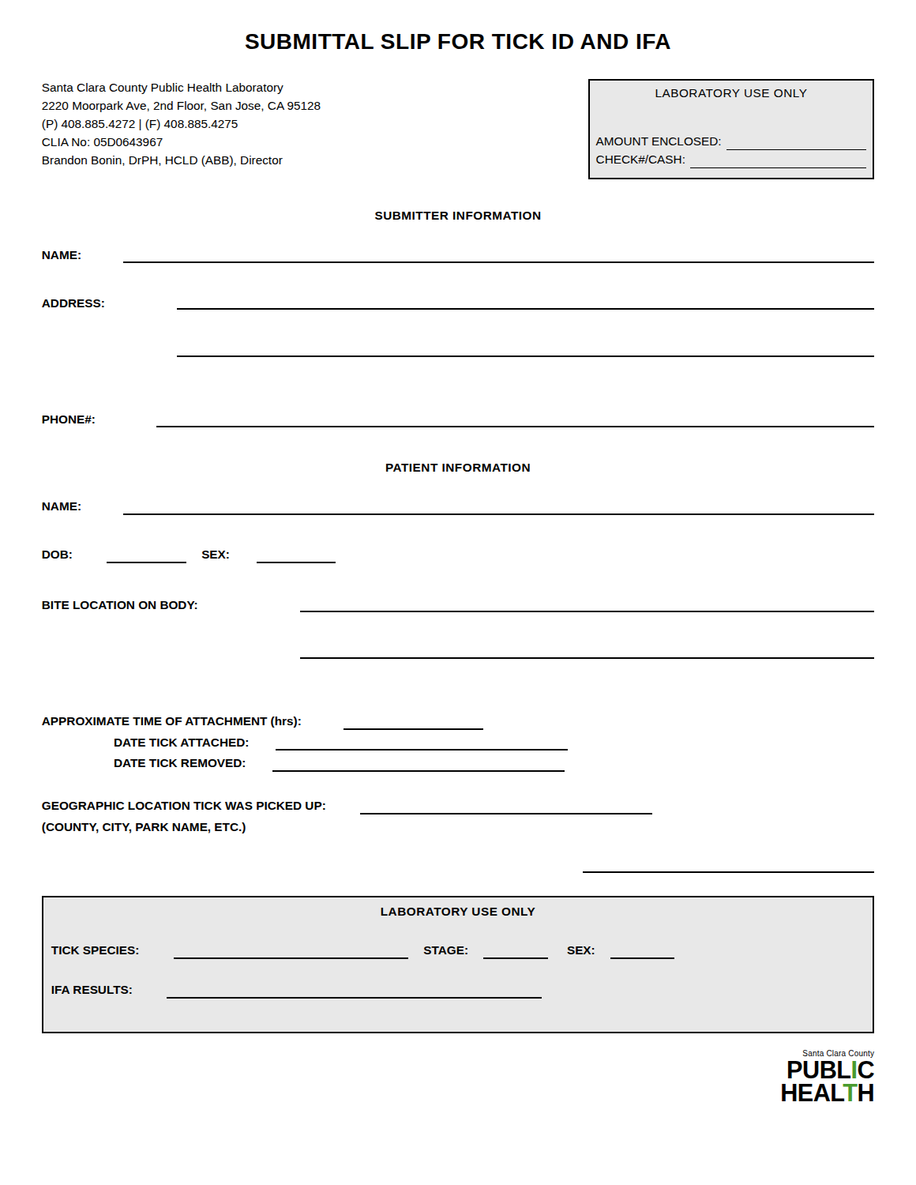SUBMITTAL SLIP FOR TICK ID AND IFA
Santa Clara County Public Health Laboratory
2220 Moorpark Ave, 2nd Floor, San Jose, CA 95128
(P) 408.885.4272 | (F) 408.885.4275
CLIA No: 05D0643967
Brandon Bonin, DrPH, HCLD (ABB), Director
LABORATORY USE ONLY
AMOUNT ENCLOSED:
CHECK#/CASH:
SUBMITTER INFORMATION
NAME:
ADDRESS:
PHONE#:
PATIENT INFORMATION
NAME:
DOB: SEX:
BITE LOCATION ON BODY:
APPROXIMATE TIME OF ATTACHMENT (hrs):
DATE TICK ATTACHED:
DATE TICK REMOVED:
GEOGRAPHIC LOCATION TICK WAS PICKED UP:
(COUNTY, CITY, PARK NAME, ETC.)
LABORATORY USE ONLY
TICK SPECIES: STAGE: SEX:
IFA RESULTS:
Santa Clara County
PUBLIC
HEALTH